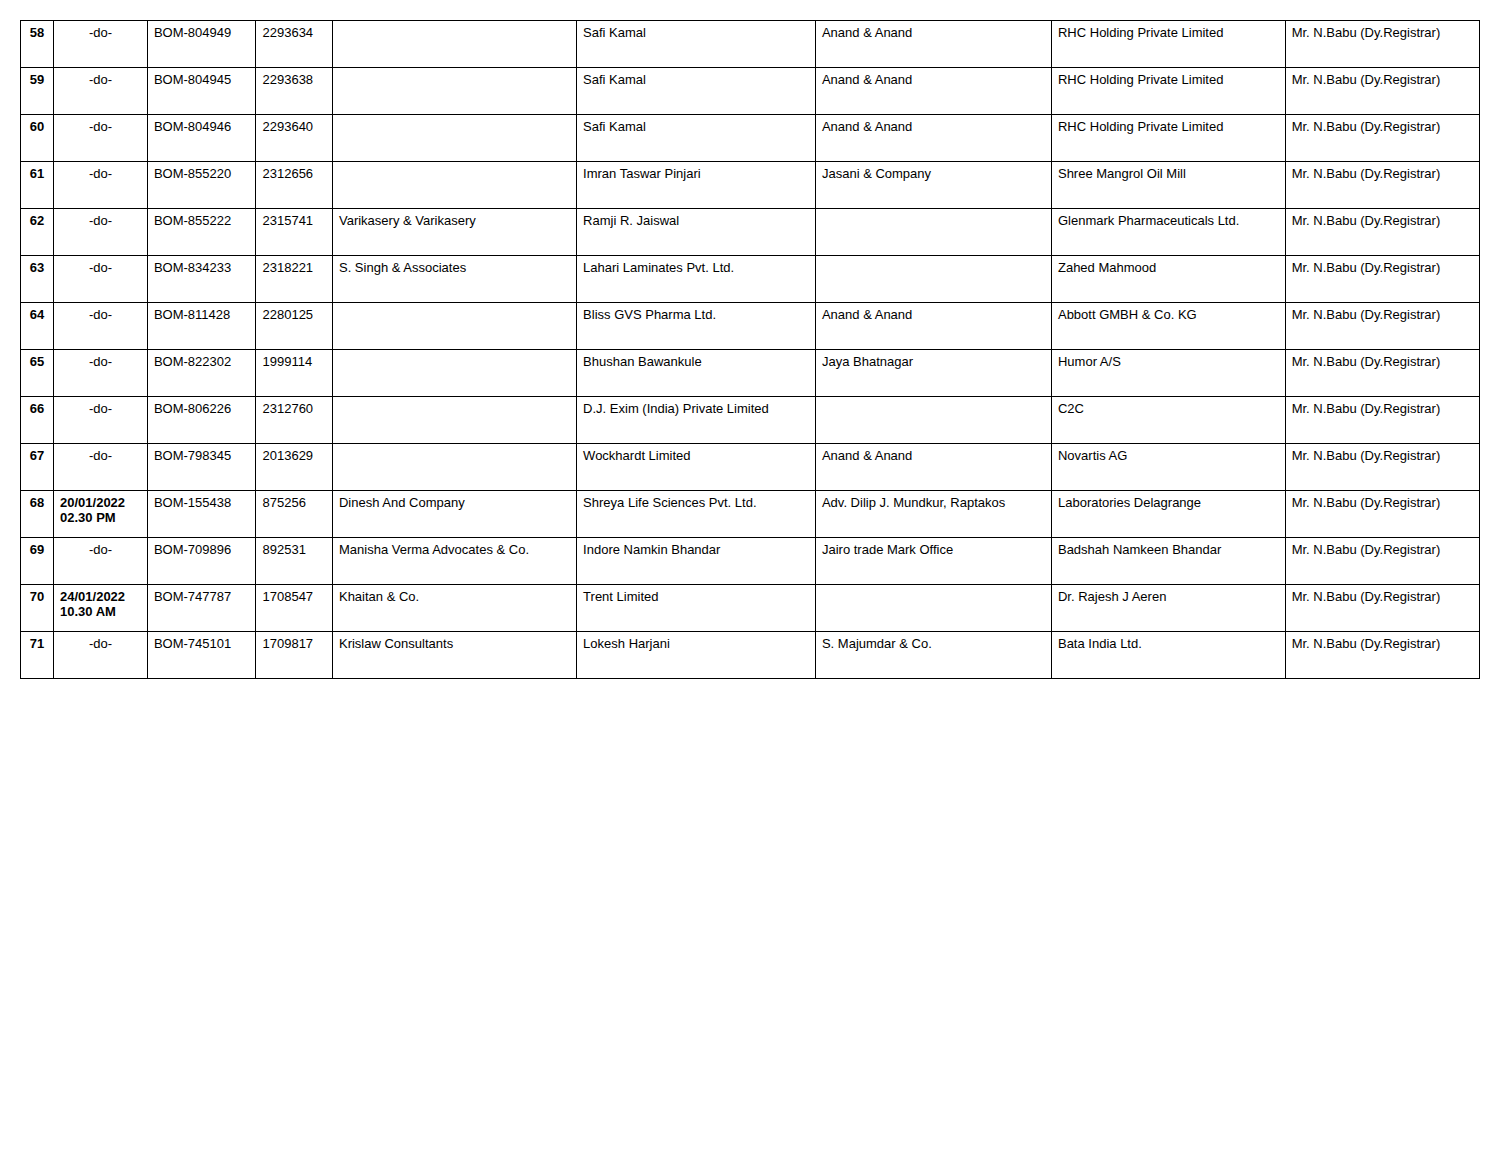| 58 | -do- | BOM-804949 | 2293634 | | Safi Kamal | Anand & Anand | RHC Holding Private Limited | Mr. N.Babu (Dy.Registrar) |
| 59 | -do- | BOM-804945 | 2293638 | | Safi Kamal | Anand & Anand | RHC Holding Private Limited | Mr. N.Babu (Dy.Registrar) |
| 60 | -do- | BOM-804946 | 2293640 | | Safi Kamal | Anand & Anand | RHC Holding Private Limited | Mr. N.Babu (Dy.Registrar) |
| 61 | -do- | BOM-855220 | 2312656 | | Imran Taswar Pinjari | Jasani & Company | Shree Mangrol Oil Mill | Mr. N.Babu (Dy.Registrar) |
| 62 | -do- | BOM-855222 | 2315741 | Varikasery & Varikasery | Ramji R. Jaiswal | | Glenmark Pharmaceuticals Ltd. | Mr. N.Babu (Dy.Registrar) |
| 63 | -do- | BOM-834233 | 2318221 | S. Singh & Associates | Lahari Laminates Pvt. Ltd. | | Zahed Mahmood | Mr. N.Babu (Dy.Registrar) |
| 64 | -do- | BOM-811428 | 2280125 | | Bliss GVS Pharma Ltd. | Anand & Anand | Abbott GMBH & Co. KG | Mr. N.Babu (Dy.Registrar) |
| 65 | -do- | BOM-822302 | 1999114 | | Bhushan Bawankule | Jaya Bhatnagar | Humor A/S | Mr. N.Babu (Dy.Registrar) |
| 66 | -do- | BOM-806226 | 2312760 | | D.J. Exim (India) Private Limited | | C2C | Mr. N.Babu (Dy.Registrar) |
| 67 | -do- | BOM-798345 | 2013629 | | Wockhardt Limited | Anand & Anand | Novartis AG | Mr. N.Babu (Dy.Registrar) |
| 68 | 20/01/2022 02.30 PM | BOM-155438 | 875256 | Dinesh And Company | Shreya Life Sciences Pvt. Ltd. | Adv. Dilip J. Mundkur, Raptakos | Laboratories Delagrange | Mr. N.Babu (Dy.Registrar) |
| 69 | -do- | BOM-709896 | 892531 | Manisha Verma Advocates & Co. | Indore Namkin Bhandar | Jairo trade Mark Office | Badshah Namkeen Bhandar | Mr. N.Babu (Dy.Registrar) |
| 70 | 24/01/2022 10.30 AM | BOM-747787 | 1708547 | Khaitan & Co. | Trent Limited | | Dr. Rajesh J Aeren | Mr. N.Babu (Dy.Registrar) |
| 71 | -do- | BOM-745101 | 1709817 | Krislaw Consultants | Lokesh Harjani | S. Majumdar & Co. | Bata India Ltd. | Mr. N.Babu (Dy.Registrar) |